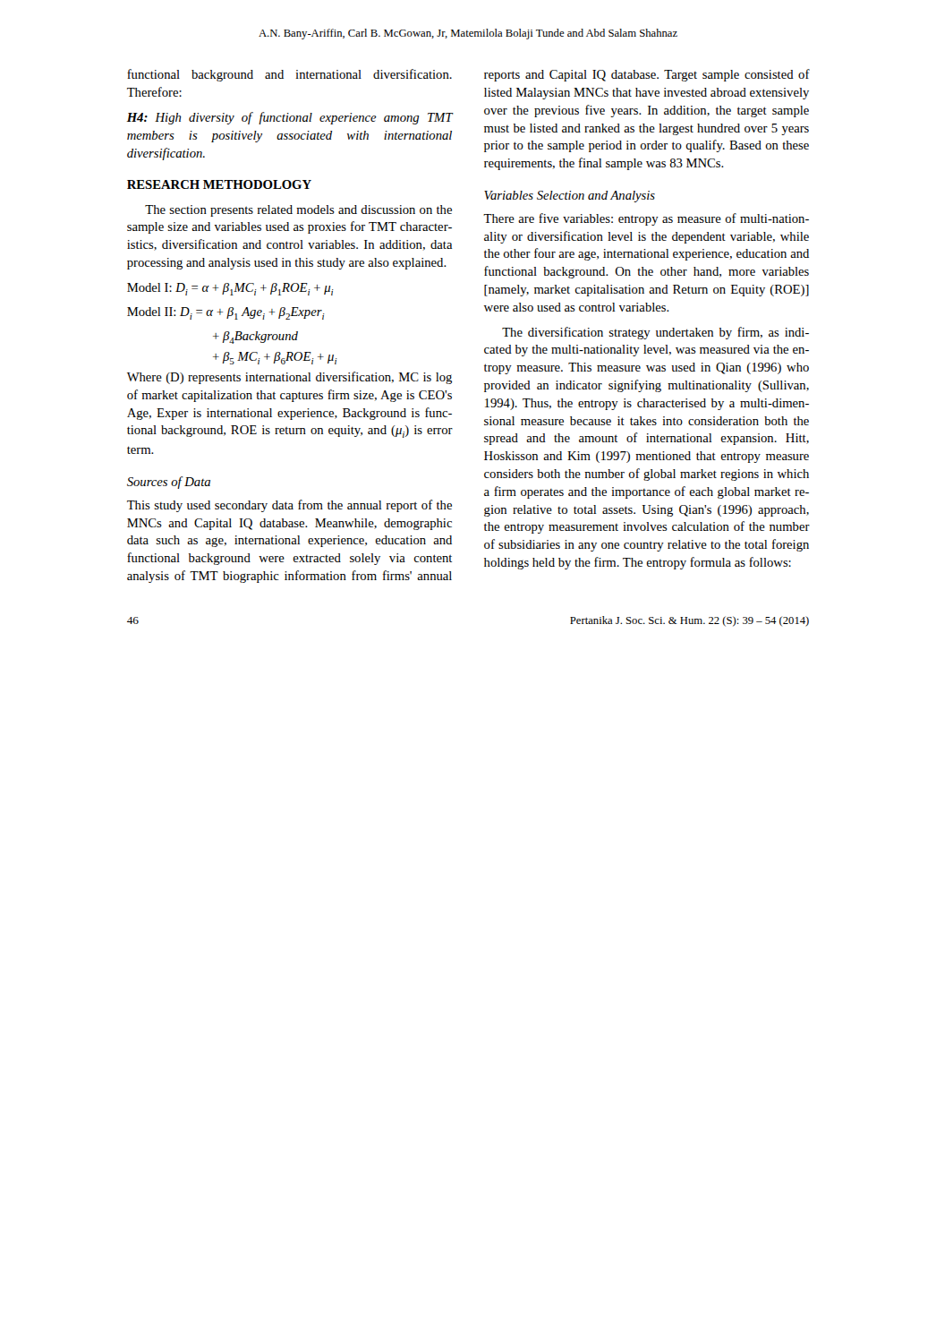A.N. Bany-Ariffin, Carl B. McGowan, Jr, Matemilola Bolaji Tunde and Abd Salam Shahnaz
functional background and international diversification. Therefore:
H4: High diversity of functional experience among TMT members is positively associated with international diversification.
Research Methodology
The section presents related models and discussion on the sample size and variables used as proxies for TMT characteristics, diversification and control variables. In addition, data processing and analysis used in this study are also explained.
Model I: Di = α + β1 MCi + β1 ROEi + μi
Model II: Di = α + β1 Agei + β2 Experi
+ β4 Background
+ β5 MCi + β6 ROEi + μi
Where (D) represents international diversification, MC is log of market capitalization that captures firm size, Age is CEO's Age, Exper is international experience, Background is functional background, ROE is return on equity, and (μi) is error term.
Sources of Data
This study used secondary data from the annual report of the MNCs and Capital IQ database. Meanwhile, demographic data such as age, international experience, education and functional background were extracted solely via content analysis of TMT biographic information from firms' annual reports and Capital IQ database. Target sample consisted of listed Malaysian MNCs that have invested abroad extensively over the previous five years. In addition, the target sample must be listed and ranked as the largest hundred over 5 years prior to the sample period in order to qualify. Based on these requirements, the final sample was 83 MNCs.
Variables Selection and Analysis
There are five variables: entropy as measure of multi-nationality or diversification level is the dependent variable, while the other four are age, international experience, education and functional background. On the other hand, more variables [namely, market capitalisation and Return on Equity (ROE)] were also used as control variables.
The diversification strategy undertaken by firm, as indicated by the multi-nationality level, was measured via the entropy measure. This measure was used in Qian (1996) who provided an indicator signifying multinationality (Sullivan, 1994). Thus, the entropy is characterised by a multi-dimensional measure because it takes into consideration both the spread and the amount of international expansion. Hitt, Hoskisson and Kim (1997) mentioned that entropy measure considers both the number of global market regions in which a firm operates and the importance of each global market region relative to total assets. Using Qian's (1996) approach, the entropy measurement involves calculation of the number of subsidiaries in any one country relative to the total foreign holdings held by the firm. The entropy formula as follows:
46 Pertanika J. Soc. Sci. & Hum. 22 (S): 39 – 54 (2014)